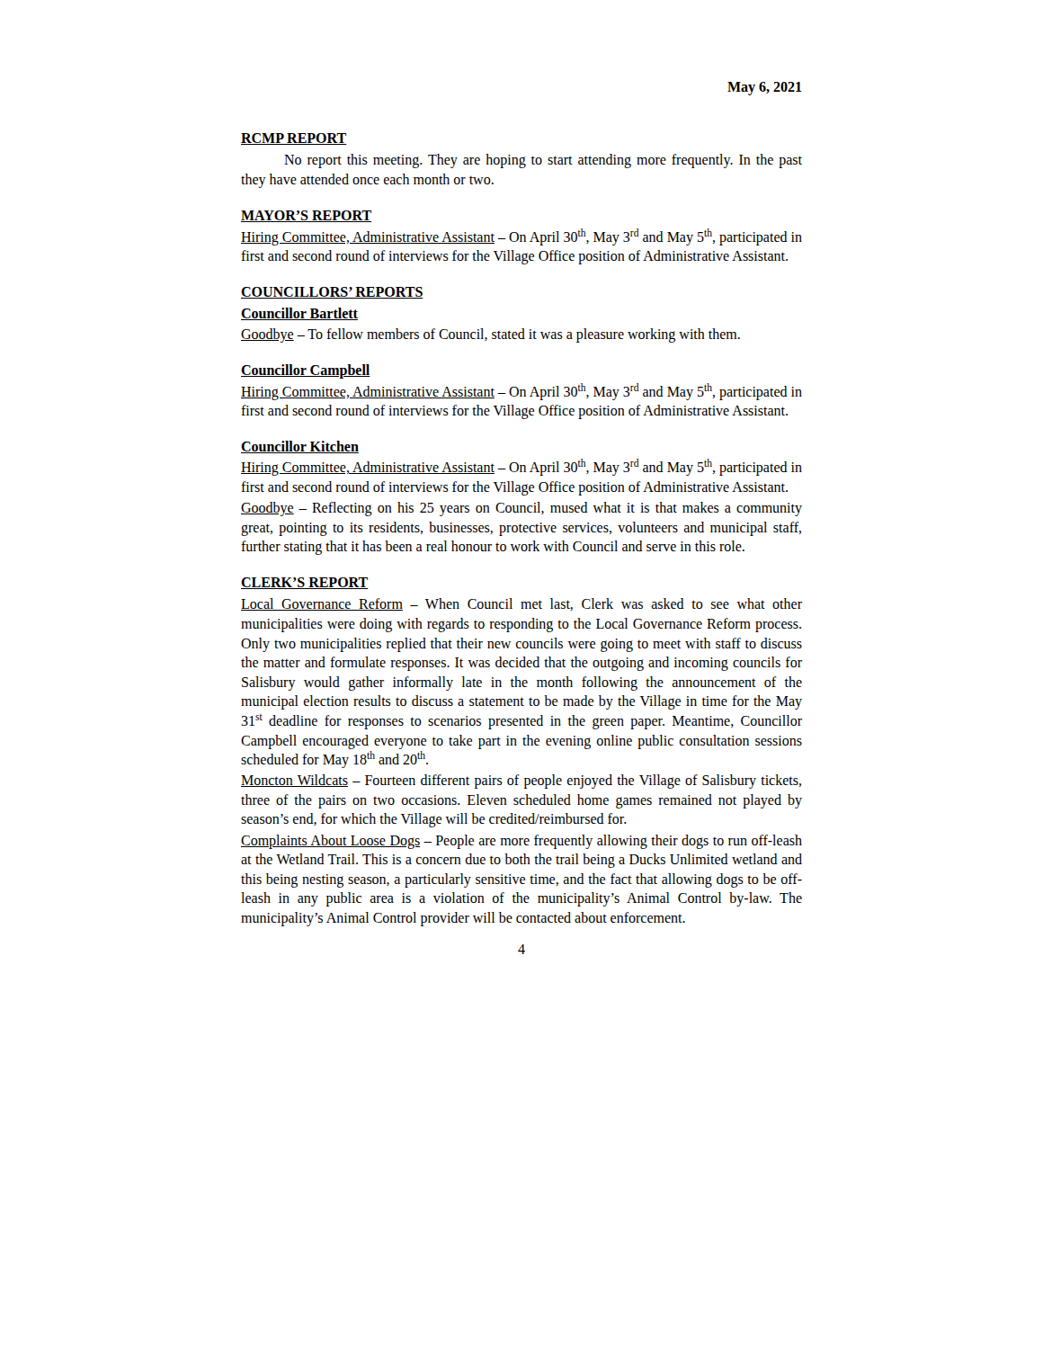May 6, 2021
RCMP Report
No report this meeting. They are hoping to start attending more frequently. In the past they have attended once each month or two.
Mayor’s Report
Hiring Committee, Administrative Assistant – On April 30th, May 3rd and May 5th, participated in first and second round of interviews for the Village Office position of Administrative Assistant.
Councillors’ Reports
Councillor Bartlett
Goodbye – To fellow members of Council, stated it was a pleasure working with them.
Councillor Campbell
Hiring Committee, Administrative Assistant – On April 30th, May 3rd and May 5th, participated in first and second round of interviews for the Village Office position of Administrative Assistant.
Councillor Kitchen
Hiring Committee, Administrative Assistant – On April 30th, May 3rd and May 5th, participated in first and second round of interviews for the Village Office position of Administrative Assistant.
Goodbye – Reflecting on his 25 years on Council, mused what it is that makes a community great, pointing to its residents, businesses, protective services, volunteers and municipal staff, further stating that it has been a real honour to work with Council and serve in this role.
Clerk’s Report
Local Governance Reform – When Council met last, Clerk was asked to see what other municipalities were doing with regards to responding to the Local Governance Reform process. Only two municipalities replied that their new councils were going to meet with staff to discuss the matter and formulate responses. It was decided that the outgoing and incoming councils for Salisbury would gather informally late in the month following the announcement of the municipal election results to discuss a statement to be made by the Village in time for the May 31st deadline for responses to scenarios presented in the green paper. Meantime, Councillor Campbell encouraged everyone to take part in the evening online public consultation sessions scheduled for May 18th and 20th.
Moncton Wildcats – Fourteen different pairs of people enjoyed the Village of Salisbury tickets, three of the pairs on two occasions. Eleven scheduled home games remained not played by season’s end, for which the Village will be credited/reimbursed for.
Complaints About Loose Dogs – People are more frequently allowing their dogs to run off-leash at the Wetland Trail. This is a concern due to both the trail being a Ducks Unlimited wetland and this being nesting season, a particularly sensitive time, and the fact that allowing dogs to be off-leash in any public area is a violation of the municipality’s Animal Control by-law. The municipality’s Animal Control provider will be contacted about enforcement.
4